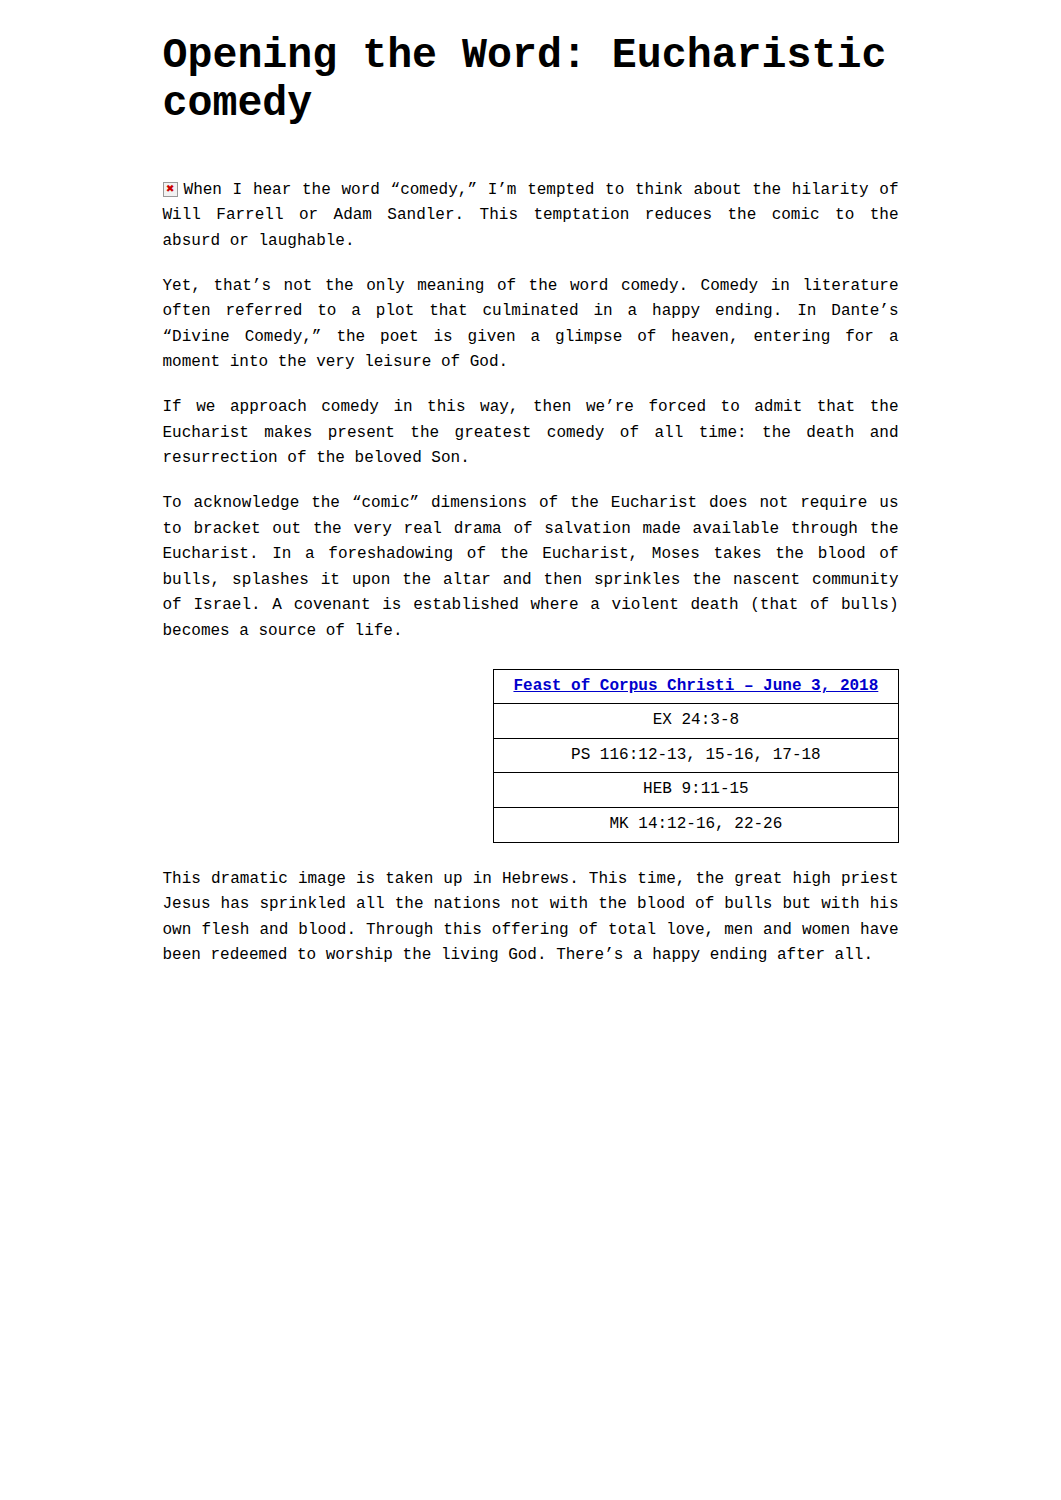Opening the Word: Eucharistic comedy
✖When I hear the word “comedy,” I’m tempted to think about the hilarity of Will Farrell or Adam Sandler. This temptation reduces the comic to the absurd or laughable.
Yet, that’s not the only meaning of the word comedy. Comedy in literature often referred to a plot that culminated in a happy ending. In Dante’s “Divine Comedy,” the poet is given a glimpse of heaven, entering for a moment into the very leisure of God.
If we approach comedy in this way, then we’re forced to admit that the Eucharist makes present the greatest comedy of all time: the death and resurrection of the beloved Son.
To acknowledge the “comic” dimensions of the Eucharist does not require us to bracket out the very real drama of salvation made available through the Eucharist. In a foreshadowing of the Eucharist, Moses takes the blood of bulls, splashes it upon the altar and then sprinkles the nascent community of Israel. A covenant is established where a violent death (that of bulls) becomes a source of life.
| Feast of Corpus Christi – June 3, 2018 |
| --- |
| EX 24:3-8 |
| PS 116:12-13, 15-16, 17-18 |
| HEB 9:11-15 |
| MK 14:12-16, 22-26 |
This dramatic image is taken up in Hebrews. This time, the great high priest Jesus has sprinkled all the nations not with the blood of bulls but with his own flesh and blood. Through this offering of total love, men and women have been redeemed to worship the living God. There’s a happy ending after all.